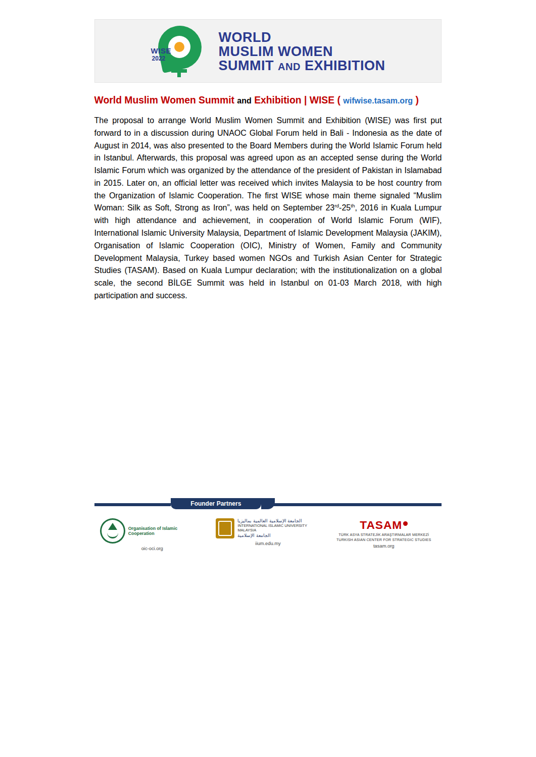WISE
2022
WORLD
MUSLIM WOMEN
SUMMIT AND EXHIBITION
World Muslim Women Summit and Exhibition | WISE ( wifwise.tasam.org )
The proposal to arrange World Muslim Women Summit and Exhibition (WISE) was first put forward to in a discussion during UNAOC Global Forum held in Bali - Indonesia as the date of August in 2014, was also presented to the Board Members during the World Islamic Forum held in Istanbul. Afterwards, this proposal was agreed upon as an accepted sense during the World Islamic Forum which was organized by the attendance of the president of Pakistan in Islamabad in 2015. Later on, an official letter was received which invites Malaysia to be host country from the Organization of Islamic Cooperation. The first WISE whose main theme signaled “Muslim Woman: Silk as Soft, Strong as Iron”, was held on September 23rd-25th, 2016 in Kuala Lumpur with high attendance and achievement, in cooperation of World Islamic Forum (WIF), International Islamic University Malaysia, Department of Islamic Development Malaysia (JAKIM), Organisation of Islamic Cooperation (OIC), Ministry of Women, Family and Community Development Malaysia, Turkey based women NGOs and Turkish Asian Center for Strategic Studies (TASAM). Based on Kuala Lumpur declaration; with the institutionalization on a global scale, the second BİLGE Summit was held in Istanbul on 01-03 March 2018, with high participation and success.
Founder Partners
Organisation of Islamic Cooperation
oic-oci.org
الجامعة الإسلامية العالمية بماليزيا
INTERNATIONAL ISLAMIC UNIVERSITY MALAYSIA
الجامعة الإسلامية
iium.edu.my
TASAM
TÜRK ASYA STRATEJİK ARAŞTIRMALAR MERKEZİ
TURKISH ASIAN CENTER FOR STRATEGIC STUDIES
tasam.org